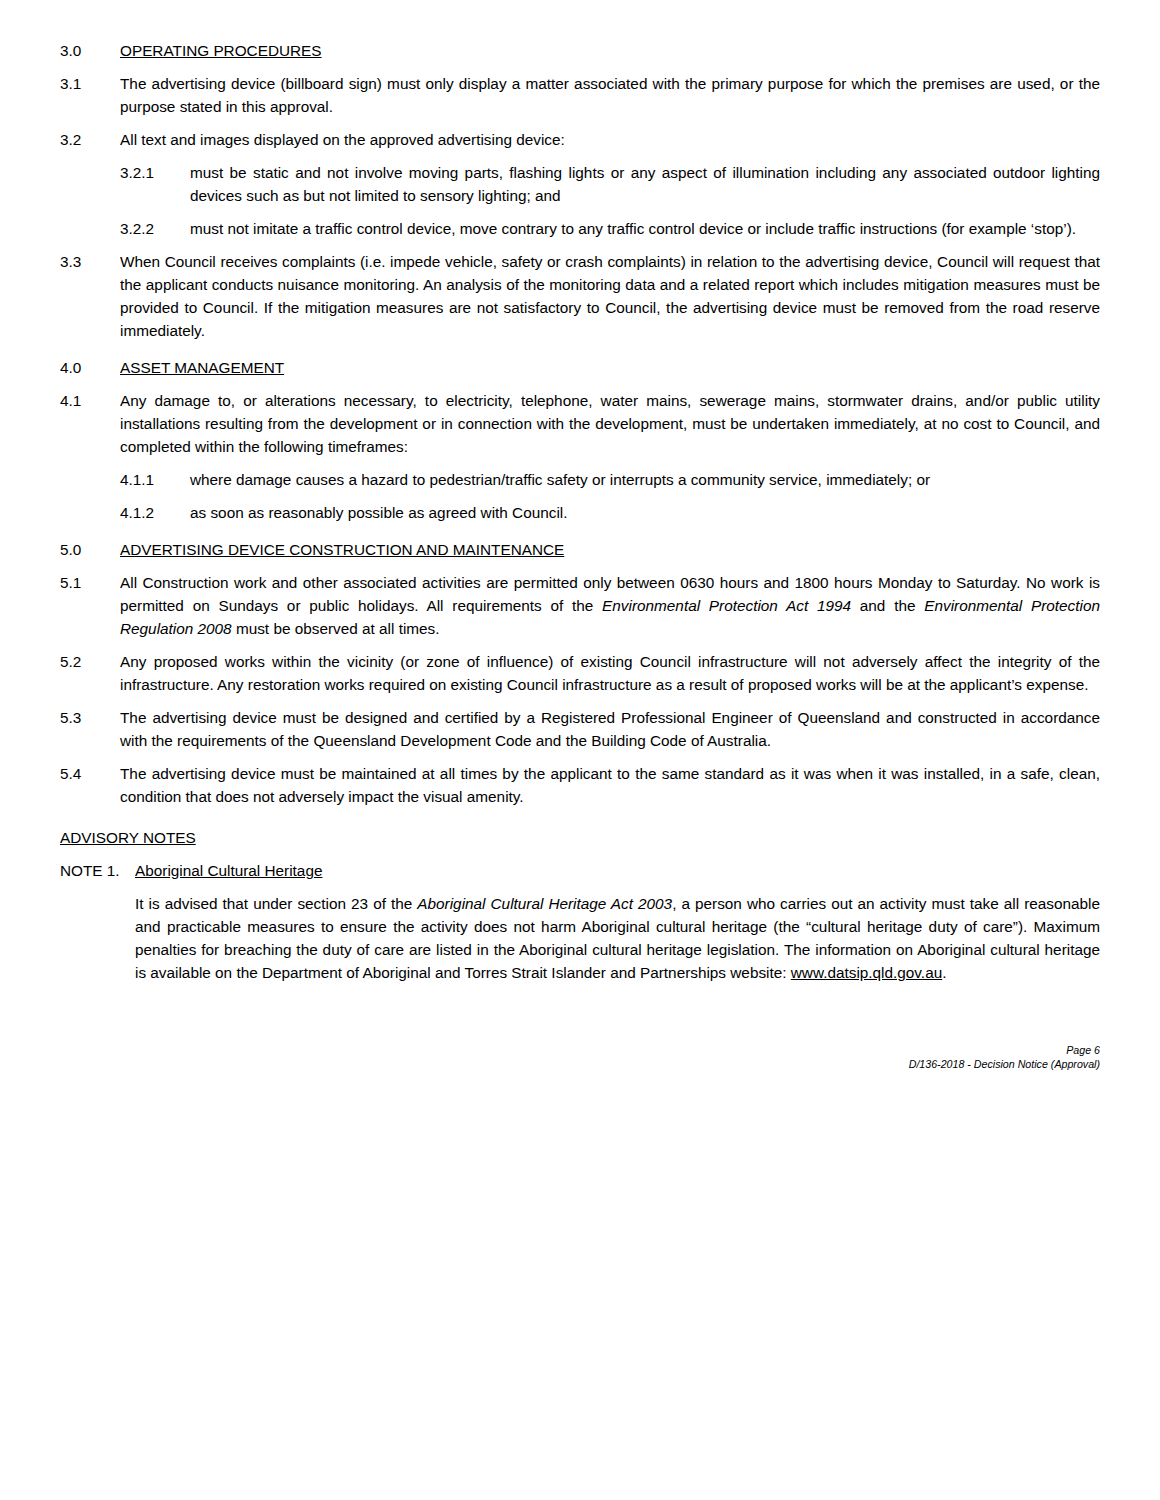3.0 OPERATING PROCEDURES
3.1 The advertising device (billboard sign) must only display a matter associated with the primary purpose for which the premises are used, or the purpose stated in this approval.
3.2 All text and images displayed on the approved advertising device:
3.2.1 must be static and not involve moving parts, flashing lights or any aspect of illumination including any associated outdoor lighting devices such as but not limited to sensory lighting; and
3.2.2 must not imitate a traffic control device, move contrary to any traffic control device or include traffic instructions (for example ‘stop’).
3.3 When Council receives complaints (i.e. impede vehicle, safety or crash complaints) in relation to the advertising device, Council will request that the applicant conducts nuisance monitoring. An analysis of the monitoring data and a related report which includes mitigation measures must be provided to Council. If the mitigation measures are not satisfactory to Council, the advertising device must be removed from the road reserve immediately.
4.0 ASSET MANAGEMENT
4.1 Any damage to, or alterations necessary, to electricity, telephone, water mains, sewerage mains, stormwater drains, and/or public utility installations resulting from the development or in connection with the development, must be undertaken immediately, at no cost to Council, and completed within the following timeframes:
4.1.1 where damage causes a hazard to pedestrian/traffic safety or interrupts a community service, immediately; or
4.1.2 as soon as reasonably possible as agreed with Council.
5.0 ADVERTISING DEVICE CONSTRUCTION AND MAINTENANCE
5.1 All Construction work and other associated activities are permitted only between 0630 hours and 1800 hours Monday to Saturday. No work is permitted on Sundays or public holidays. All requirements of the Environmental Protection Act 1994 and the Environmental Protection Regulation 2008 must be observed at all times.
5.2 Any proposed works within the vicinity (or zone of influence) of existing Council infrastructure will not adversely affect the integrity of the infrastructure. Any restoration works required on existing Council infrastructure as a result of proposed works will be at the applicant’s expense.
5.3 The advertising device must be designed and certified by a Registered Professional Engineer of Queensland and constructed in accordance with the requirements of the Queensland Development Code and the Building Code of Australia.
5.4 The advertising device must be maintained at all times by the applicant to the same standard as it was when it was installed, in a safe, clean, condition that does not adversely impact the visual amenity.
ADVISORY NOTES
NOTE 1. Aboriginal Cultural Heritage
It is advised that under section 23 of the Aboriginal Cultural Heritage Act 2003, a person who carries out an activity must take all reasonable and practicable measures to ensure the activity does not harm Aboriginal cultural heritage (the “cultural heritage duty of care”). Maximum penalties for breaching the duty of care are listed in the Aboriginal cultural heritage legislation. The information on Aboriginal cultural heritage is available on the Department of Aboriginal and Torres Strait Islander and Partnerships website: www.datsip.qld.gov.au.
Page 6
D/136-2018 - Decision Notice (Approval)